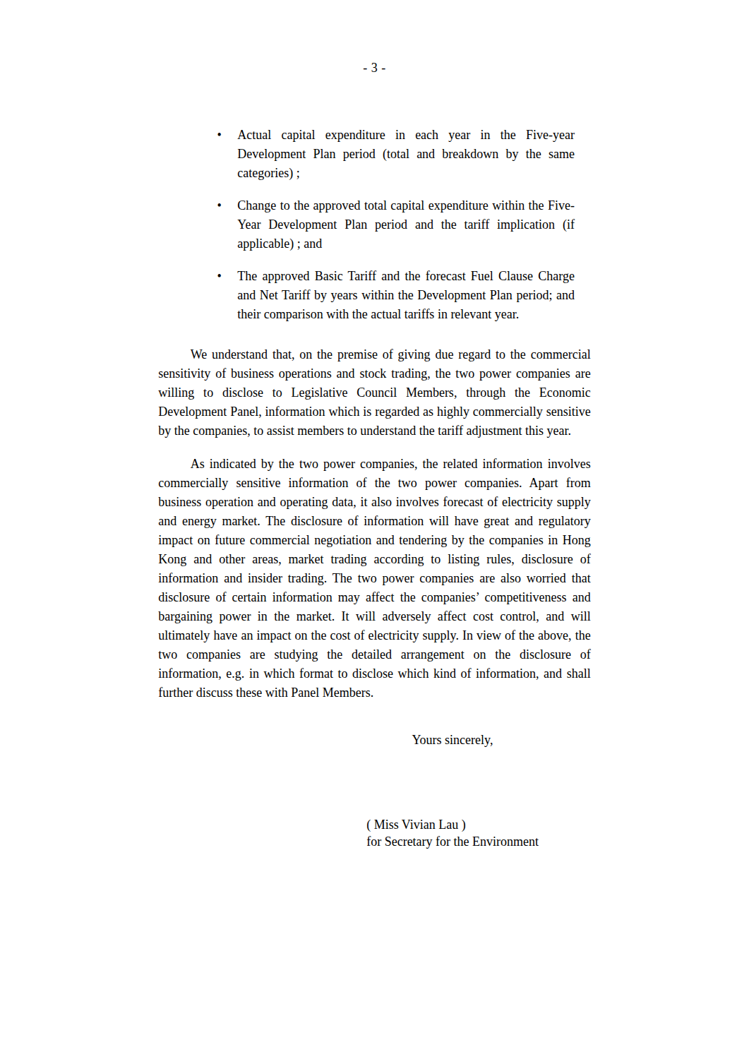- 3 -
Actual capital expenditure in each year in the Five-year Development Plan period (total and breakdown by the same categories) ;
Change to the approved total capital expenditure within the Five-Year Development Plan period and the tariff implication (if applicable) ; and
The approved Basic Tariff and the forecast Fuel Clause Charge and Net Tariff by years within the Development Plan period; and their comparison with the actual tariffs in relevant year.
We understand that, on the premise of giving due regard to the commercial sensitivity of business operations and stock trading, the two power companies are willing to disclose to Legislative Council Members, through the Economic Development Panel, information which is regarded as highly commercially sensitive by the companies, to assist members to understand the tariff adjustment this year.
As indicated by the two power companies, the related information involves commercially sensitive information of the two power companies. Apart from business operation and operating data, it also involves forecast of electricity supply and energy market. The disclosure of information will have great and regulatory impact on future commercial negotiation and tendering by the companies in Hong Kong and other areas, market trading according to listing rules, disclosure of information and insider trading. The two power companies are also worried that disclosure of certain information may affect the companies’ competitiveness and bargaining power in the market. It will adversely affect cost control, and will ultimately have an impact on the cost of electricity supply. In view of the above, the two companies are studying the detailed arrangement on the disclosure of information, e.g. in which format to disclose which kind of information, and shall further discuss these with Panel Members.
Yours sincerely,
( Miss Vivian Lau )
for Secretary for the Environment